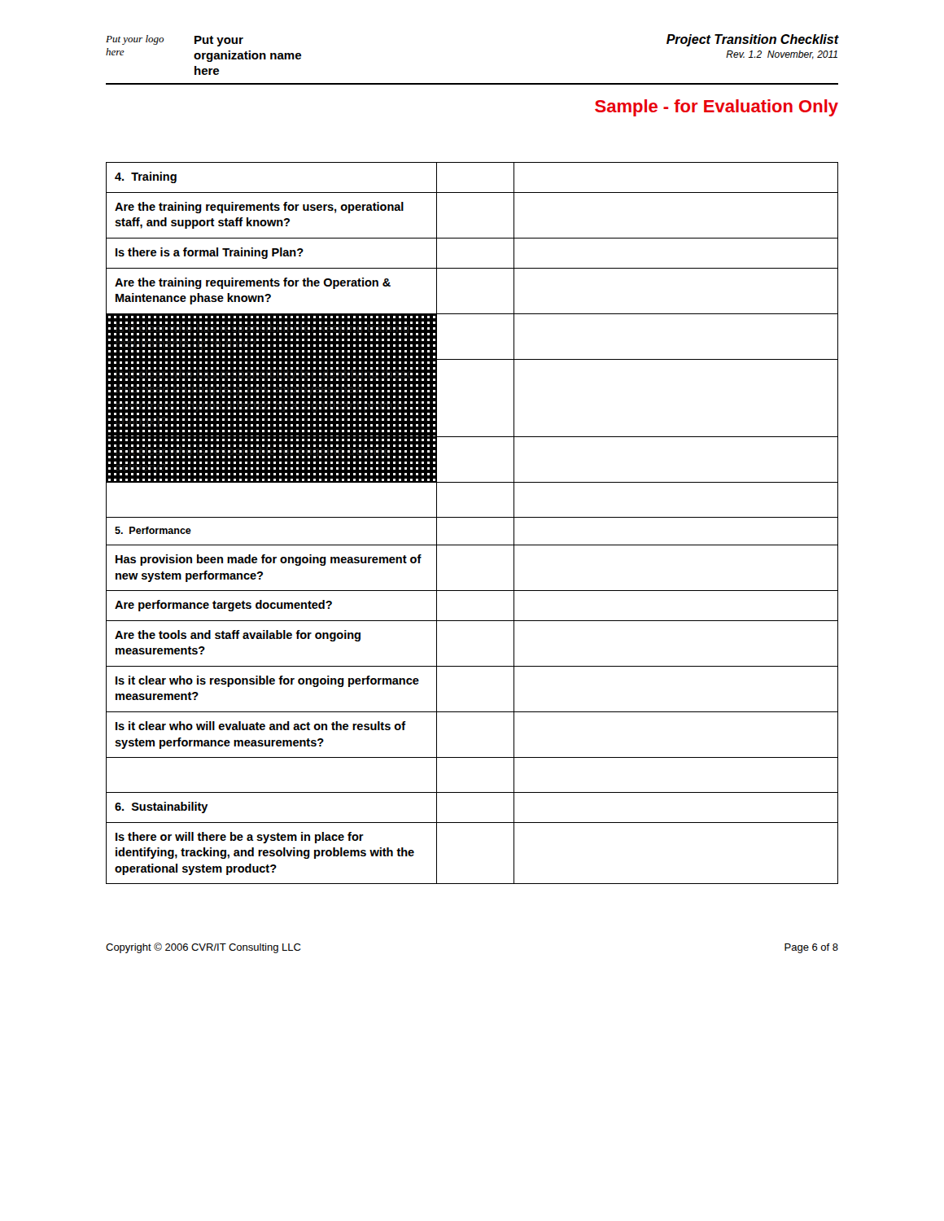Put your logo here
Put your organization name here
Project Transition Checklist
Rev. 1.2 November, 2011
Sample - for Evaluation Only
| 4. Training | | |
| Are the training requirements for users, operational staff, and support staff known? | | |
| Is there is a formal Training Plan? | | |
| Are the training requirements for the Operation & Maintenance phase known? | | |
| Is it clear who has responsibility for keeping training requirements up to date? | | |
| Is it clear who has responsibility for identifying those who need training (e.g. new employees, new customers, anyone affected by a significant product change)? | | |
| Is it clear who is responsible for ongoing training delivery? | | |
| 5. Performance | | |
| Has provision been made for ongoing measurement of new system performance? | | |
| Are performance targets documented? | | |
| Are the tools and staff available for ongoing measurements? | | |
| Is it clear who is responsible for ongoing performance measurement? | | |
| Is it clear who will evaluate and act on the results of system performance measurements? | | |
| 6. Sustainability | | |
| Is there or will there be a system in place for identifying, tracking, and resolving problems with the operational system product? | | |
Copyright © 2006 CVR/IT Consulting LLC
Page 6 of 8